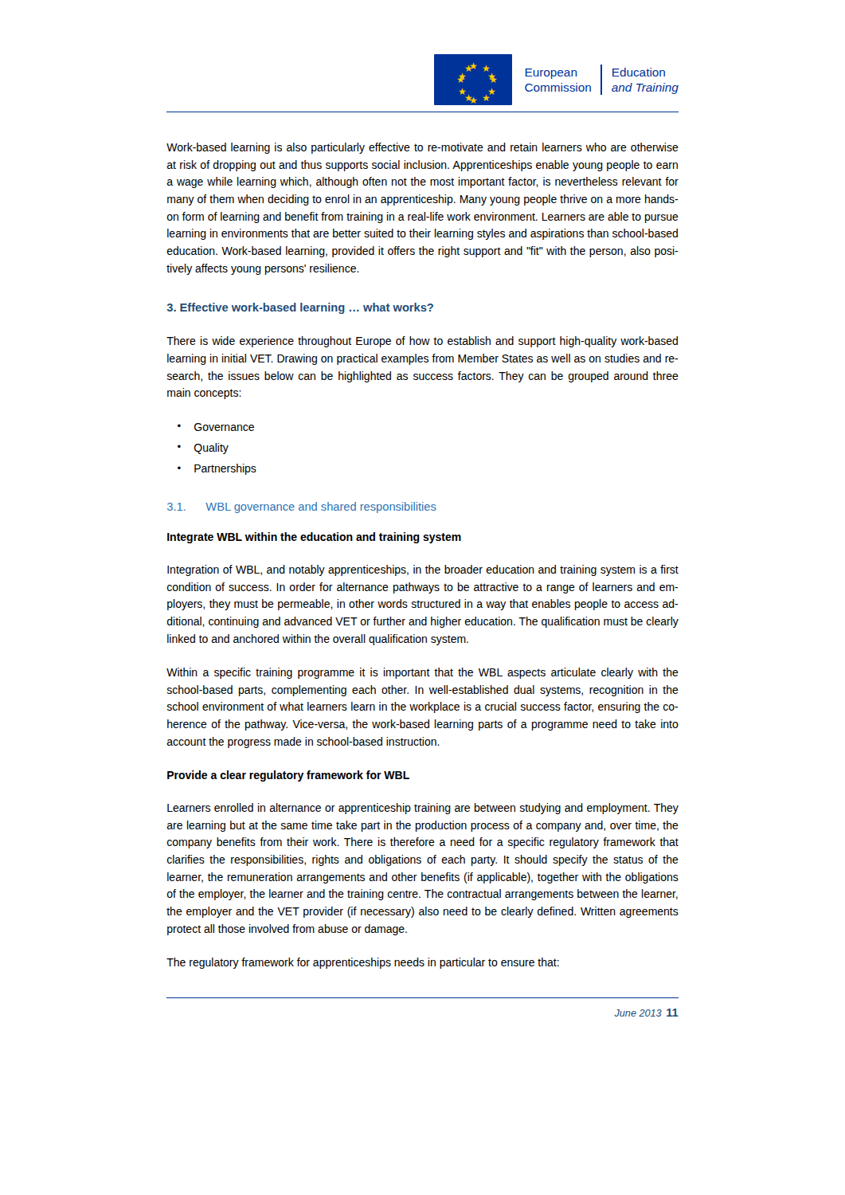★ ★ ★ ★ ★ ★ ★ ★ ★ ★ ★ ★
European Commission
Education and Training
Work-based learning is also particularly effective to re-motivate and retain learners who are otherwise at risk of dropping out and thus supports social inclusion. Apprenticeships enable young people to earn a wage while learning which, although often not the most important factor, is nevertheless relevant for many of them when deciding to enrol in an apprenticeship. Many young people thrive on a more hands-on form of learning and benefit from training in a real-life work environment. Learners are able to pursue learning in environments that are better suited to their learning styles and aspirations than school-based education. Work-based learning, provided it offers the right support and "fit" with the person, also positively affects young persons' resilience.
3. Effective work-based learning … what works?
There is wide experience throughout Europe of how to establish and support high-quality work-based learning in initial VET. Drawing on practical examples from Member States as well as on studies and research, the issues below can be highlighted as success factors. They can be grouped around three main concepts:
Governance
Quality
Partnerships
3.1. WBL governance and shared responsibilities
Integrate WBL within the education and training system
Integration of WBL, and notably apprenticeships, in the broader education and training system is a first condition of success. In order for alternance pathways to be attractive to a range of learners and employers, they must be permeable, in other words structured in a way that enables people to access additional, continuing and advanced VET or further and higher education. The qualification must be clearly linked to and anchored within the overall qualification system.
Within a specific training programme it is important that the WBL aspects articulate clearly with the school-based parts, complementing each other. In well-established dual systems, recognition in the school environment of what learners learn in the workplace is a crucial success factor, ensuring the coherence of the pathway. Vice-versa, the work-based learning parts of a programme need to take into account the progress made in school-based instruction.
Provide a clear regulatory framework for WBL
Learners enrolled in alternance or apprenticeship training are between studying and employment. They are learning but at the same time take part in the production process of a company and, over time, the company benefits from their work. There is therefore a need for a specific regulatory framework that clarifies the responsibilities, rights and obligations of each party. It should specify the status of the learner, the remuneration arrangements and other benefits (if applicable), together with the obligations of the employer, the learner and the training centre. The contractual arrangements between the learner, the employer and the VET provider (if necessary) also need to be clearly defined. Written agreements protect all those involved from abuse or damage.
The regulatory framework for apprenticeships needs in particular to ensure that:
June 201311